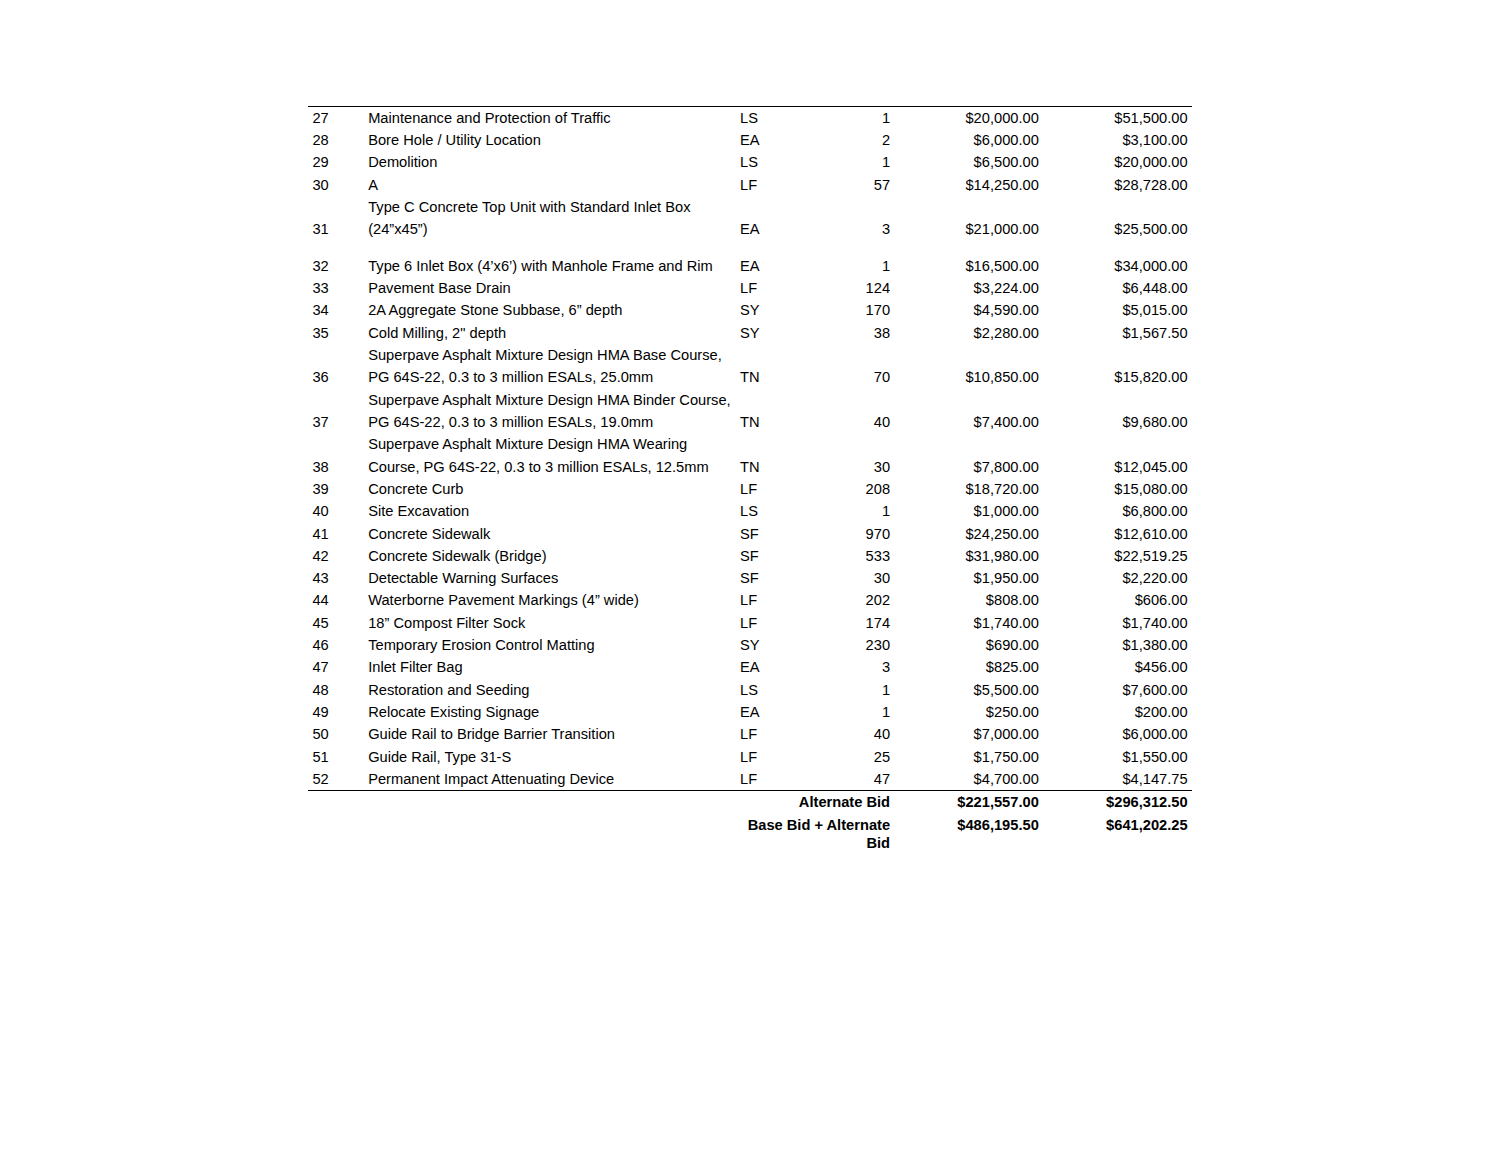| 27 | Maintenance and Protection of Traffic | LS | 1 | $20,000.00 | $51,500.00 |
| 28 | Bore Hole / Utility Location | EA | 2 | $6,000.00 | $3,100.00 |
| 29 | Demolition | LS | 1 | $6,500.00 | $20,000.00 |
| 30 | A | LF | 57 | $14,250.00 | $28,728.00 |
| | Type C Concrete Top Unit with Standard Inlet Box | | | | |
| 31 | (24”x45”) | EA | 3 | $21,000.00 | $25,500.00 |
| 32 | Type 6 Inlet Box (4’x6’) with Manhole Frame and Rim | EA | 1 | $16,500.00 | $34,000.00 |
| 33 | Pavement Base Drain | LF | 124 | $3,224.00 | $6,448.00 |
| 34 | 2A Aggregate Stone Subbase, 6” depth | SY | 170 | $4,590.00 | $5,015.00 |
| 35 | Cold Milling, 2" depth | SY | 38 | $2,280.00 | $1,567.50 |
| | Superpave Asphalt Mixture Design HMA Base Course, | | | | |
| 36 | PG 64S-22, 0.3 to 3 million ESALs, 25.0mm | TN | 70 | $10,850.00 | $15,820.00 |
| | Superpave Asphalt Mixture Design HMA Binder Course, | | | | |
| 37 | PG 64S-22, 0.3 to 3 million ESALs, 19.0mm | TN | 40 | $7,400.00 | $9,680.00 |
| | Superpave Asphalt Mixture Design HMA Wearing | | | | |
| 38 | Course, PG 64S-22, 0.3 to 3 million ESALs, 12.5mm | TN | 30 | $7,800.00 | $12,045.00 |
| 39 | Concrete Curb | LF | 208 | $18,720.00 | $15,080.00 |
| 40 | Site Excavation | LS | 1 | $1,000.00 | $6,800.00 |
| 41 | Concrete Sidewalk | SF | 970 | $24,250.00 | $12,610.00 |
| 42 | Concrete Sidewalk (Bridge) | SF | 533 | $31,980.00 | $22,519.25 |
| 43 | Detectable Warning Surfaces | SF | 30 | $1,950.00 | $2,220.00 |
| 44 | Waterborne Pavement Markings (4” wide) | LF | 202 | $808.00 | $606.00 |
| 45 | 18” Compost Filter Sock | LF | 174 | $1,740.00 | $1,740.00 |
| 46 | Temporary Erosion Control Matting | SY | 230 | $690.00 | $1,380.00 |
| 47 | Inlet Filter Bag | EA | 3 | $825.00 | $456.00 |
| 48 | Restoration and Seeding | LS | 1 | $5,500.00 | $7,600.00 |
| 49 | Relocate Existing Signage | EA | 1 | $250.00 | $200.00 |
| 50 | Guide Rail to Bridge Barrier Transition | LF | 40 | $7,000.00 | $6,000.00 |
| 51 | Guide Rail, Type 31-S | LF | 25 | $1,750.00 | $1,550.00 |
| 52 | Permanent Impact Attenuating Device | LF | 47 | $4,700.00 | $4,147.75 |
| | | Alternate Bid | $221,557.00 | $296,312.50 |
| | | Base Bid + Alternate Bid | $486,195.50 | $641,202.25 |